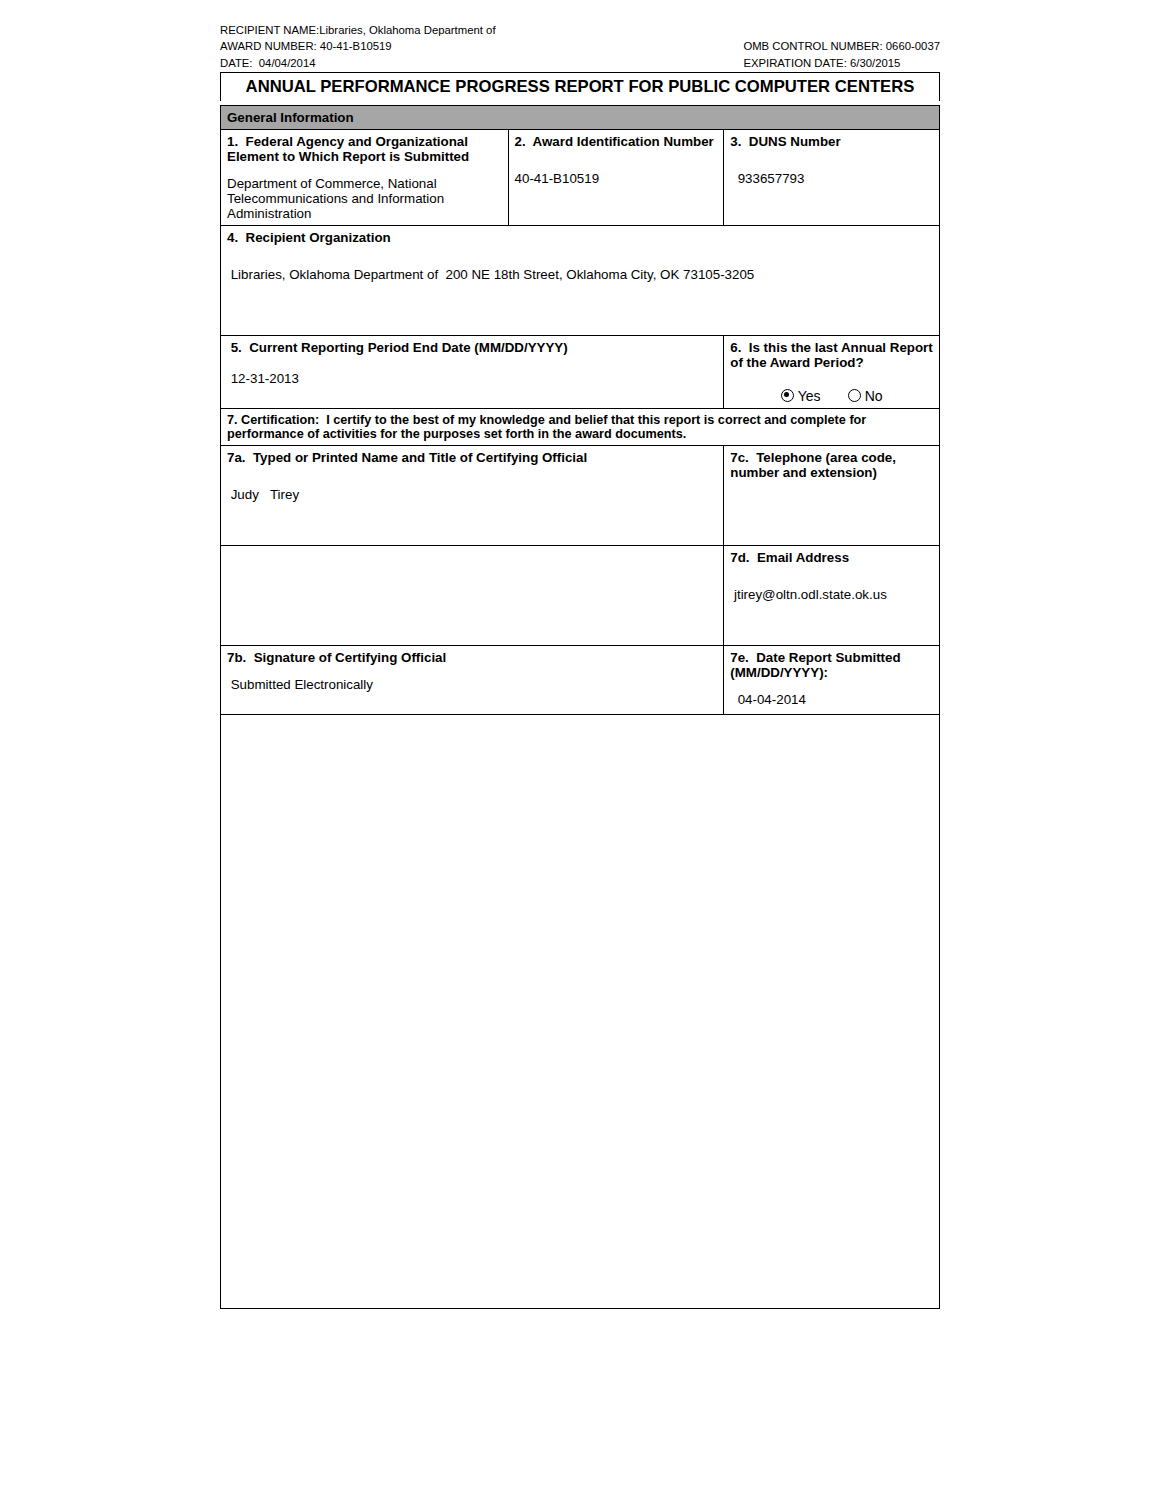RECIPIENT NAME:Libraries, Oklahoma Department of
AWARD NUMBER: 40-41-B10519
DATE: 04/04/2014
OMB CONTROL NUMBER: 0660-0037
EXPIRATION DATE: 6/30/2015
ANNUAL PERFORMANCE PROGRESS REPORT FOR PUBLIC COMPUTER CENTERS
| General Information |
| 1. Federal Agency and Organizational Element to Which Report is Submitted Department of Commerce, National Telecommunications and Information Administration | 2. Award Identification Number 40-41-B10519 | 3. DUNS Number 933657793 |
| 4. Recipient Organization Libraries, Oklahoma Department of 200 NE 18th Street, Oklahoma City, OK 73105-3205 |
| 5. Current Reporting Period End Date (MM/DD/YYYY) 12-31-2013 | 6. Is this the last Annual Report of the Award Period? Yes No |
| 7. Certification: I certify to the best of my knowledge and belief that this report is correct and complete for performance of activities for the purposes set forth in the award documents. |
| 7a. Typed or Printed Name and Title of Certifying Official Judy Tirey | 7c. Telephone (area code, number and extension) |
| | 7d. Email Address jtirey@oltn.odl.state.ok.us |
| 7b. Signature of Certifying Official Submitted Electronically | 7e. Date Report Submitted (MM/DD/YYYY): 04-04-2014 |